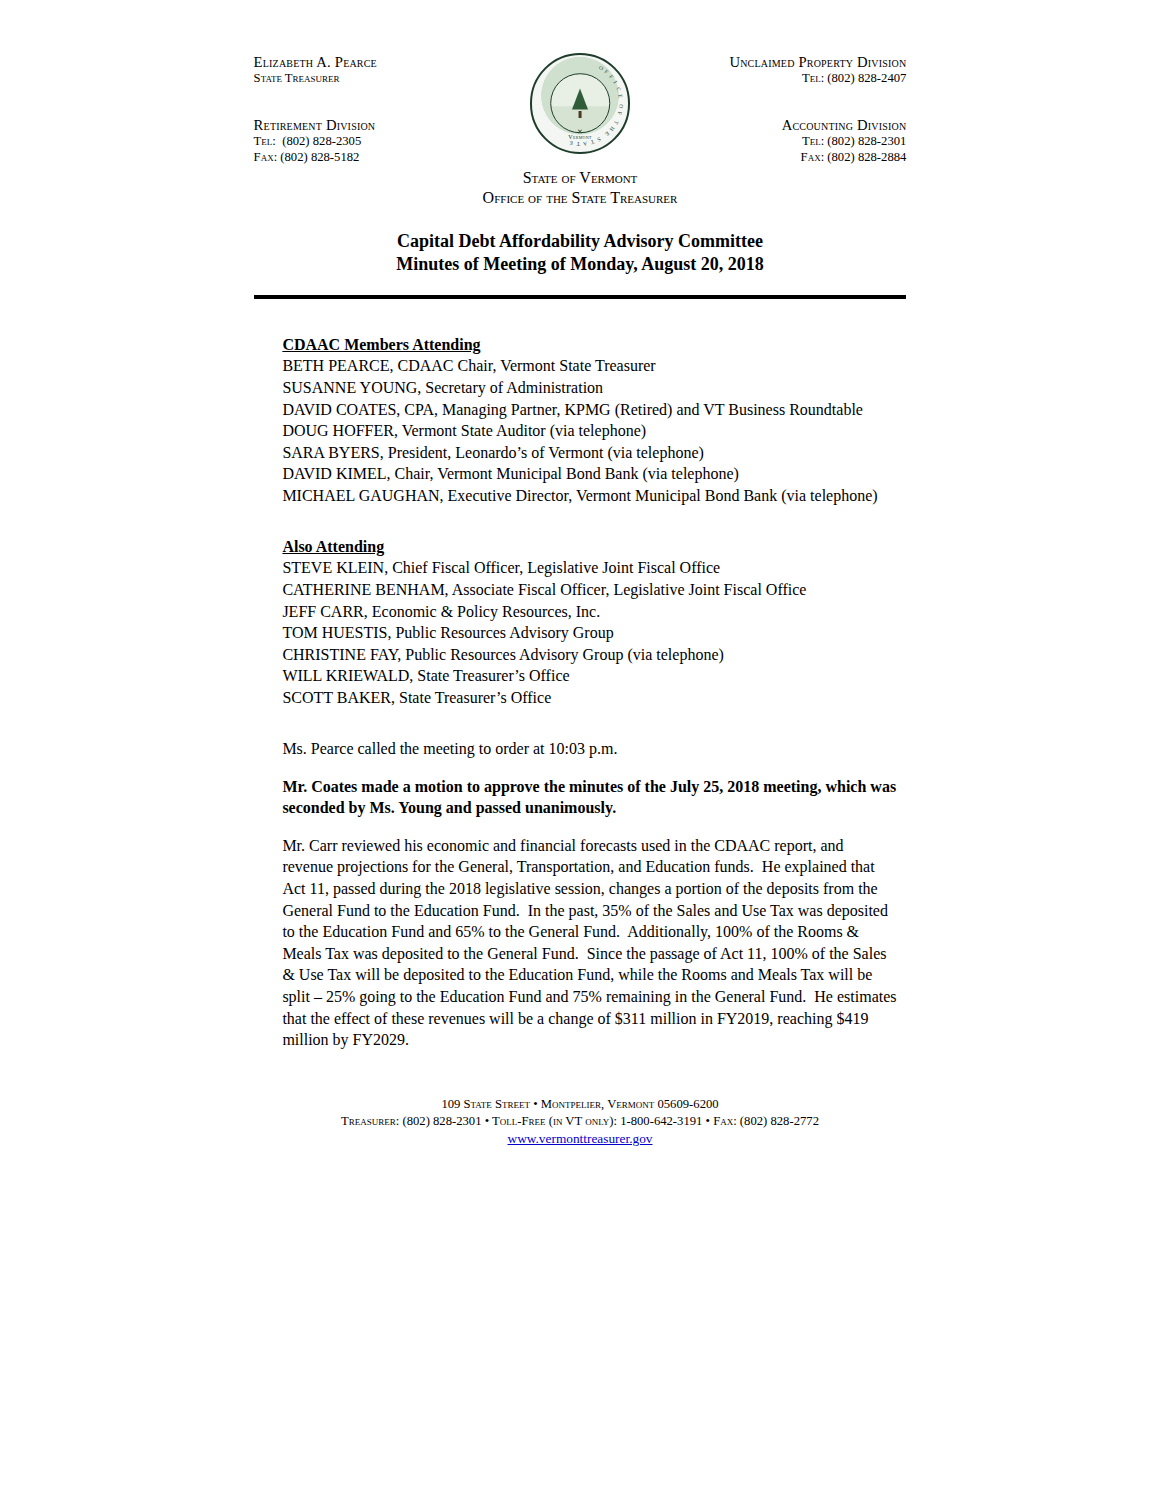| Elizabeth A. Pearce State Treasurer | O F F I C E O F T H E S T A T E ✕ Vermont | Unclaimed Property Division Tel: (802) 828-2407 |
| Retirement Division Tel: (802) 828-2305 Fax: (802) 828-5182 | Accounting Division Tel: (802) 828-2301 Fax: (802) 828-2884 |
State of Vermont
Office of the State Treasurer
Capital Debt Affordability Advisory Committee
Minutes of Meeting of Monday, August 20, 2018
CDAAC Members Attending
BETH PEARCE, CDAAC Chair, Vermont State Treasurer
SUSANNE YOUNG, Secretary of Administration
DAVID COATES, CPA, Managing Partner, KPMG (Retired) and VT Business Roundtable
DOUG HOFFER, Vermont State Auditor (via telephone)
SARA BYERS, President, Leonardo’s of Vermont (via telephone)
DAVID KIMEL, Chair, Vermont Municipal Bond Bank (via telephone)
MICHAEL GAUGHAN, Executive Director, Vermont Municipal Bond Bank (via telephone)
Also Attending
STEVE KLEIN, Chief Fiscal Officer, Legislative Joint Fiscal Office
CATHERINE BENHAM, Associate Fiscal Officer, Legislative Joint Fiscal Office
JEFF CARR, Economic & Policy Resources, Inc.
TOM HUESTIS, Public Resources Advisory Group
CHRISTINE FAY, Public Resources Advisory Group (via telephone)
WILL KRIEWALD, State Treasurer’s Office
SCOTT BAKER, State Treasurer’s Office
Ms. Pearce called the meeting to order at 10:03 p.m.
Mr. Coates made a motion to approve the minutes of the July 25, 2018 meeting, which was seconded by Ms. Young and passed unanimously.
Mr. Carr reviewed his economic and financial forecasts used in the CDAAC report, and revenue projections for the General, Transportation, and Education funds. He explained that Act 11, passed during the 2018 legislative session, changes a portion of the deposits from the General Fund to the Education Fund. In the past, 35% of the Sales and Use Tax was deposited to the Education Fund and 65% to the General Fund. Additionally, 100% of the Rooms & Meals Tax was deposited to the General Fund. Since the passage of Act 11, 100% of the Sales & Use Tax will be deposited to the Education Fund, while the Rooms and Meals Tax will be split – 25% going to the Education Fund and 75% remaining in the General Fund. He estimates that the effect of these revenues will be a change of $311 million in FY2019, reaching $419 million by FY2029.
109 State Street • Montpelier, Vermont 05609-6200
Treasurer: (802) 828-2301 • Toll-Free (in VT only): 1-800-642-3191 • Fax: (802) 828-2772
www.vermonttreasurer.gov